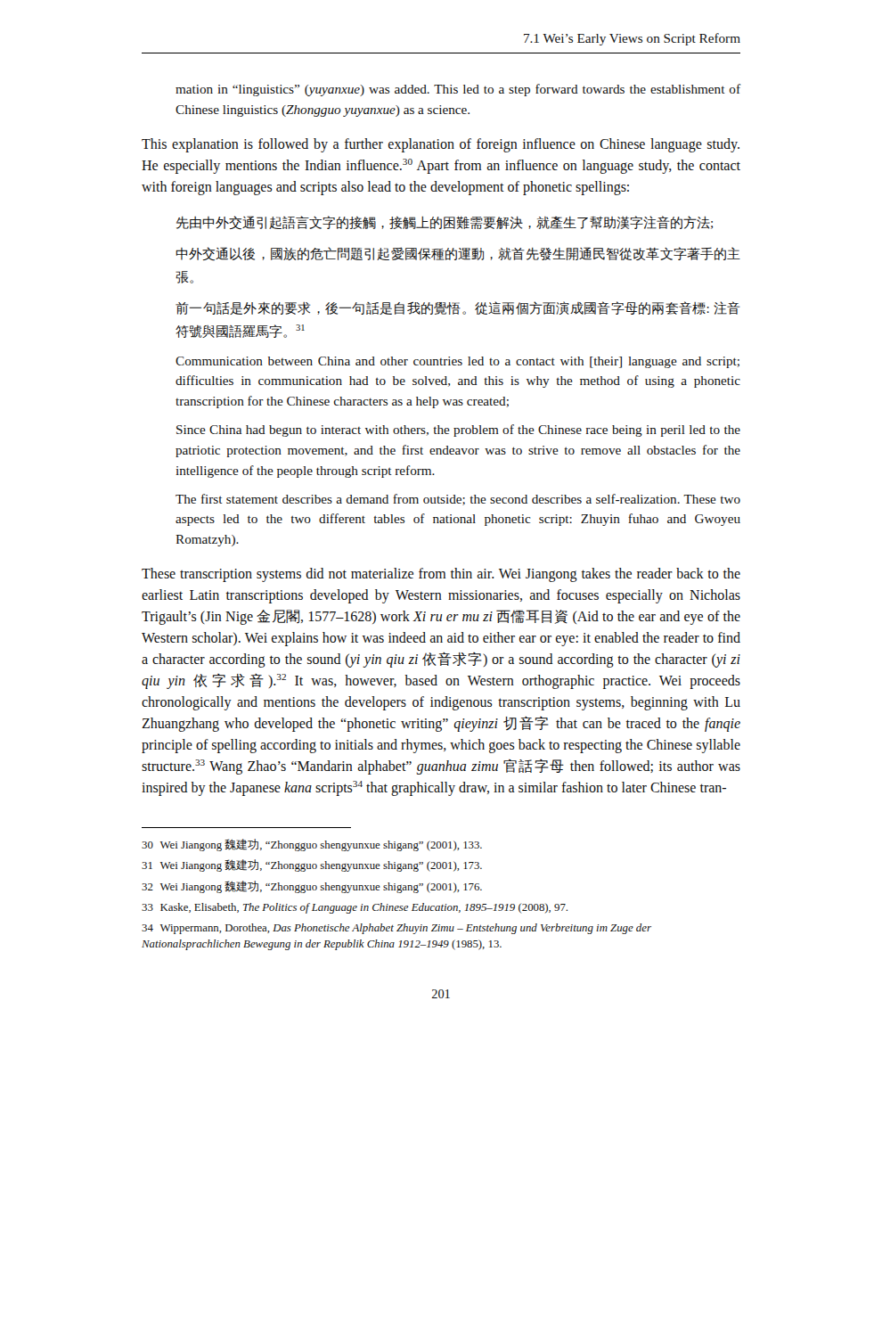7.1 Wei’s Early Views on Script Reform
mation in “linguistics” (yuyanxue) was added. This led to a step forward towards the establishment of Chinese linguistics (Zhongguo yuyanxue) as a science.
This explanation is followed by a further explanation of foreign influence on Chinese language study. He especially mentions the Indian influence.30 Apart from an influence on language study, the contact with foreign languages and scripts also lead to the development of phonetic spellings:
先由中外交通引起語言文字的接觸，接觸上的困難需要解決，就產生了幫助漢字注音的方法;
中外交通以後，國族的危亡問題引起愛國保種的運動，就首先發生開通民智從改革文字著手的主張。
前一句話是外來的要求，後一句話是自我的覺悟。從這兩個方面演成國音字母的兩套音標: 注音符號與國語羅馬字。31
Communication between China and other countries led to a contact with [their] language and script; difficulties in communication had to be solved, and this is why the method of using a phonetic transcription for the Chinese characters as a help was created;
Since China had begun to interact with others, the problem of the Chinese race being in peril led to the patriotic protection movement, and the first endeavor was to strive to remove all obstacles for the intelligence of the people through script reform.
The first statement describes a demand from outside; the second describes a self-realization. These two aspects led to the two different tables of national phonetic script: Zhuyin fuhao and Gwoyeu Romatzyh).
These transcription systems did not materialize from thin air. Wei Jiangong takes the reader back to the earliest Latin transcriptions developed by Western missionaries, and focuses especially on Nicholas Trigault’s (Jin Nige 金尼閣, 1577–1628) work Xi ru er mu zi 西儒耳目資 (Aid to the ear and eye of the Western scholar). Wei explains how it was indeed an aid to either ear or eye: it enabled the reader to find a character according to the sound (yi yin qiu zi 依音求字) or a sound according to the character (yi zi qiu yin 依字求音).32 It was, however, based on Western orthographic practice. Wei proceeds chronologically and mentions the developers of indigenous transcription systems, beginning with Lu Zhuangzhang who developed the “phonetic writing” qieyinzi 切音字 that can be traced to the fanqie principle of spelling according to initials and rhymes, which goes back to respecting the Chinese syllable structure.33 Wang Zhao’s “Mandarin alphabet” guanhua zimu 官話字母 then followed; its author was inspired by the Japanese kana scripts34 that graphically draw, in a similar fashion to later Chinese tran-
30 Wei Jiangong 魏建功, “Zhongguo shengyunxue shigang” (2001), 133.
31 Wei Jiangong 魏建功, “Zhongguo shengyunxue shigang” (2001), 173.
32 Wei Jiangong 魏建功, “Zhongguo shengyunxue shigang” (2001), 176.
33 Kaske, Elisabeth, The Politics of Language in Chinese Education, 1895–1919 (2008), 97.
34 Wippermann, Dorothea, Das Phonetische Alphabet Zhuyin Zimu – Entstehung und Verbreitung im Zuge der Nationalsprachlichen Bewegung in der Republik China 1912–1949 (1985), 13.
201